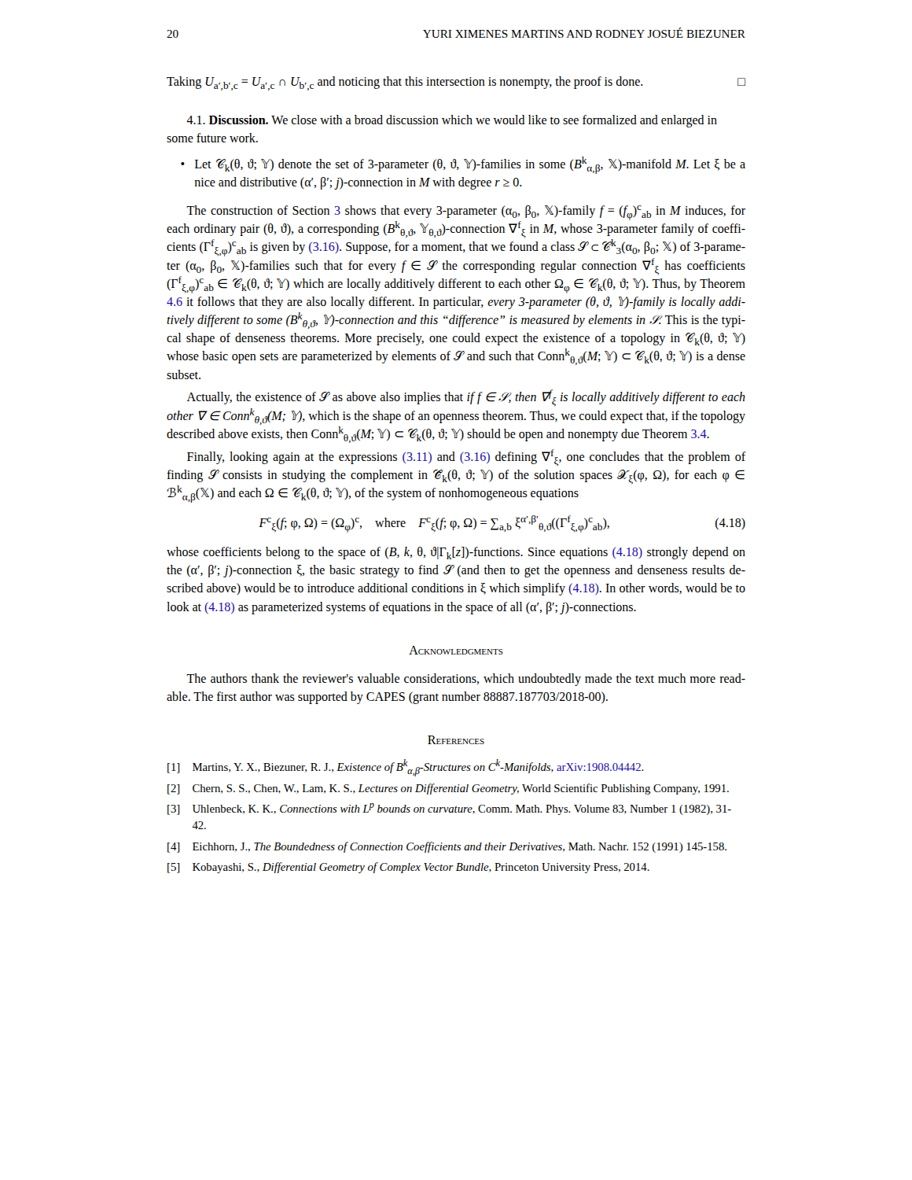20 YURI XIMENES MARTINS AND RODNEY JOSUÉ BIEZUNER
Taking Ua′,b′,c = Ua′,c ∩ Ub′,c and noticing that this intersection is nonempty, the proof is done. □
4.1. Discussion. We close with a broad discussion which we would like to see formalized and enlarged in some future work.
Let 𝒞k(θ, ϑ; 𝕐) denote the set of 3-parameter (θ, ϑ, 𝕐)-families in some (Bkα,β, 𝕏)-manifold M. Let ξ be a nice and distributive (α′, β′; j)-connection in M with degree r ≥ 0.
The construction of Section 3 shows that every 3-parameter (α0, β0, 𝕏)-family f = (fφ)cab in M induces, for each ordinary pair (θ, ϑ), a corresponding (Bkθ,ϑ, 𝕐θ,ϑ)-connection ∇fξ in M, whose 3-parameter family of coefficients (Γfξ,φ)cab is given by (3.16). Suppose, for a moment, that we found a class 𝒮 ⊂ 𝒞k3(α0, β0; 𝕏) of 3-parameter (α0, β0, 𝕏)-families such that for every f ∈ 𝒮 the corresponding regular connection ∇fξ has coefficients (Γfξ,φ)cab ∈ 𝒞k(θ, ϑ; 𝕐) which are locally additively different to each other Ωφ ∈ 𝒞k(θ, ϑ; 𝕐). Thus, by Theorem 4.6 it follows that they are also locally different. In particular, every 3-parameter (θ, ϑ, 𝕐)-family is locally additively different to some (Bkθ,ϑ, 𝕐)-connection and this “difference” is measured by elements in 𝒮. This is the typical shape of denseness theorems. More precisely, one could expect the existence of a topology in 𝒞k(θ, ϑ; 𝕐) whose basic open sets are parameterized by elements of 𝒮 and such that Connkθ,ϑ(M; 𝕐) ⊂ 𝒞k(θ, ϑ; 𝕐) is a dense subset.
Actually, the existence of 𝒮 as above also implies that if f ∈ 𝒮, then ∇fξ is locally additively different to each other ∇ ∈ Connkθ,ϑ(M; 𝕐), which is the shape of an openness theorem. Thus, we could expect that, if the topology described above exists, then Connkθ,ϑ(M; 𝕐) ⊂ 𝒞k(θ, ϑ; 𝕐) should be open and nonempty due Theorem 3.4.
Finally, looking again at the expressions (3.11) and (3.16) defining ∇fξ, one concludes that the problem of finding 𝒮 consists in studying the complement in 𝒞̃k(θ, ϑ; 𝕐) of the solution spaces 𝒳ξ(φ, Ω), for each φ ∈ ℬkα,β(𝕏) and each Ω ∈ 𝒞k(θ, ϑ; 𝕐), of the system of nonhomogeneous equations
Fcξ(f; φ, Ω) = (Ωφ)c, where Fcξ(f; φ, Ω) = ∑a,b ξα′,β′θ,ϑ((Γfξ,φ)cab),
(4.18)
whose coefficients belong to the space of (B, k, θ, ϑ|Γk[z])-functions. Since equations (4.18) strongly depend on the (α′, β′; j)-connection ξ, the basic strategy to find 𝒮 (and then to get the openness and denseness results described above) would be to introduce additional conditions in ξ which simplify (4.18). In other words, would be to look at (4.18) as parameterized systems of equations in the space of all (α′, β′; j)-connections.
Acknowledgments
The authors thank the reviewer's valuable considerations, which undoubtedly made the text much more readable. The first author was supported by CAPES (grant number 88887.187703/2018-00).
References
Martins, Y. X., Biezuner, R. J., Existence of Bkα,β-Structures on Ck-Manifolds, arXiv:1908.04442.
Chern, S. S., Chen, W., Lam, K. S., Lectures on Differential Geometry, World Scientific Publishing Company, 1991.
Uhlenbeck, K. K., Connections with Lp bounds on curvature, Comm. Math. Phys. Volume 83, Number 1 (1982), 31-42.
Eichhorn, J., The Boundedness of Connection Coefficients and their Derivatives, Math. Nachr. 152 (1991) 145-158.
Kobayashi, S., Differential Geometry of Complex Vector Bundle, Princeton University Press, 2014.